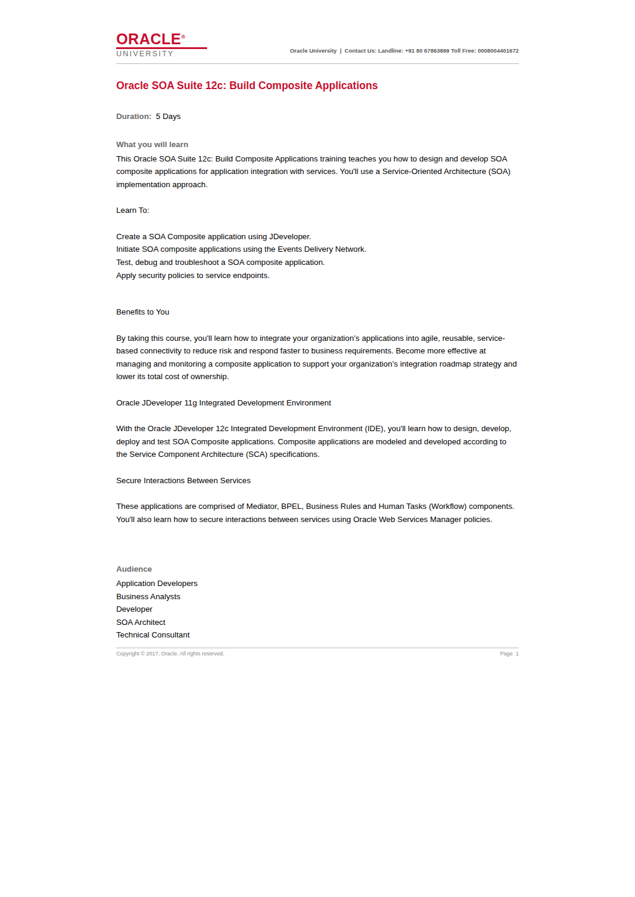ORACLE®
UNIVERSITY
Oracle University | Contact Us: Landline: +91 80 67863899 Toll Free: 0008004401672
Oracle SOA Suite 12c: Build Composite Applications
Duration: 5 Days
What you will learn
This Oracle SOA Suite 12c: Build Composite Applications training teaches you how to design and develop SOA composite applications for application integration with services. You'll use a Service-Oriented Architecture (SOA) implementation approach.
Learn To:
Create a SOA Composite application using JDeveloper.
Initiate SOA composite applications using the Events Delivery Network.
Test, debug and troubleshoot a SOA composite application.
Apply security policies to service endpoints.
Benefits to You
By taking this course, you'll learn how to integrate your organization’s applications into agile, reusable, service-based connectivity to reduce risk and respond faster to business requirements. Become more effective at managing and monitoring a composite application to support your organization’s integration roadmap strategy and lower its total cost of ownership.
Oracle JDeveloper 11g Integrated Development Environment
With the Oracle JDeveloper 12c Integrated Development Environment (IDE), you'll learn how to design, develop, deploy and test SOA Composite applications. Composite applications are modeled and developed according to the Service Component Architecture (SCA) specifications.
Secure Interactions Between Services
These applications are comprised of Mediator, BPEL, Business Rules and Human Tasks (Workflow) components. You'll also learn how to secure interactions between services using Oracle Web Services Manager policies.
Audience
Application Developers
Business Analysts
Developer
SOA Architect
Technical Consultant
Copyright © 2017, Oracle. All rights reserved. Page 1